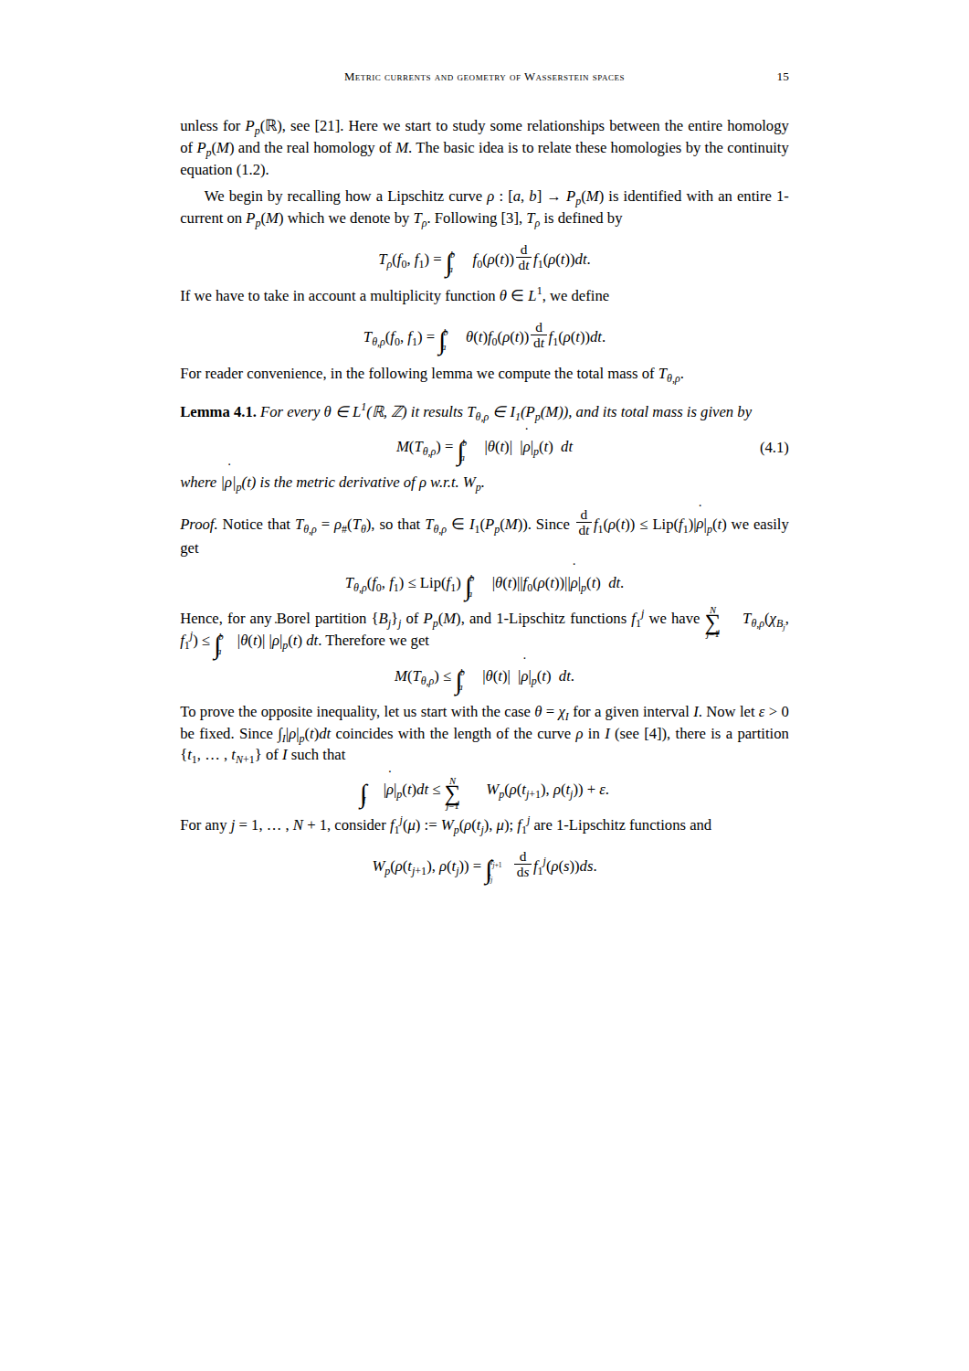Metric currents and geometry of Wasserstein spaces 15
unless for Pp(ℝ), see [21]. Here we start to study some relationships between the entire homology of Pp(M) and the real homology of M. The basic idea is to relate these homologies by the continuity equation (1.2).
We begin by recalling how a Lipschitz curve ρ : [a, b] → Pp(M) is identified with an entire 1-current on Pp(M) which we denote by Tρ. Following [3], Tρ is defined by
Tρ(f0, f1) = ∫ba f0(ρ(t))ddt f1(ρ(t))dt.
If we have to take in account a multiplicity function θ ∈ L1, we define
Tθ,ρ(f0, f1) = ∫ba θ(t)f0(ρ(t))ddt f1(ρ(t))dt.
For reader convenience, in the following lemma we compute the total mass of Tθ,ρ.
Lemma 4.1. For every θ ∈ L1(ℝ, ℤ) it results Tθ,ρ ∈ I1(Pp(M)), and its total mass is given by
M(Tθ,ρ) = ∫ba |θ(t)| |ρ|p(t) dt (4.1)
where |ρ|p(t) is the metric derivative of ρ w.r.t. Wp.
Proof. Notice that Tθ,ρ = ρ#(Tθ), so that Tθ,ρ ∈ I1(Pp(M)). Since ddt f1(ρ(t)) ≤ Lip(f1)|ρ|p(t) we easily get
Tθ,ρ(f0, f1) ≤ Lip(f1) ∫ba |θ(t)||f0(ρ(t))||ρ|p(t) dt.
Hence, for any Borel partition {Bj}j of Pp(M), and 1-Lipschitz functions f1j we have ∑Nj=1 Tθ,ρ(χBj, f1j) ≤ ∫ba|θ(t)| |ρ|p(t) dt. Therefore we get
M(Tθ,ρ) ≤ ∫ba |θ(t)| |ρ|p(t) dt.
To prove the opposite inequality, let us start with the case θ = χI for a given interval I. Now let ε > 0 be fixed. Since ∫I|ρ|p(t)dt coincides with the length of the curve ρ in I (see [4]), there is a partition {t1, … , tN+1} of I such that
∫I|ρ|p(t)dt ≤ ∑Nj=1 Wp(ρ(tj+1), ρ(tj)) + ε.
For any j = 1, … , N + 1, consider f1j(μ) := Wp(ρ(tj), μ); f1j are 1-Lipschitz functions and
Wp(ρ(tj+1), ρ(tj)) = ∫tj+1 tj dds f1j(ρ(s))ds.